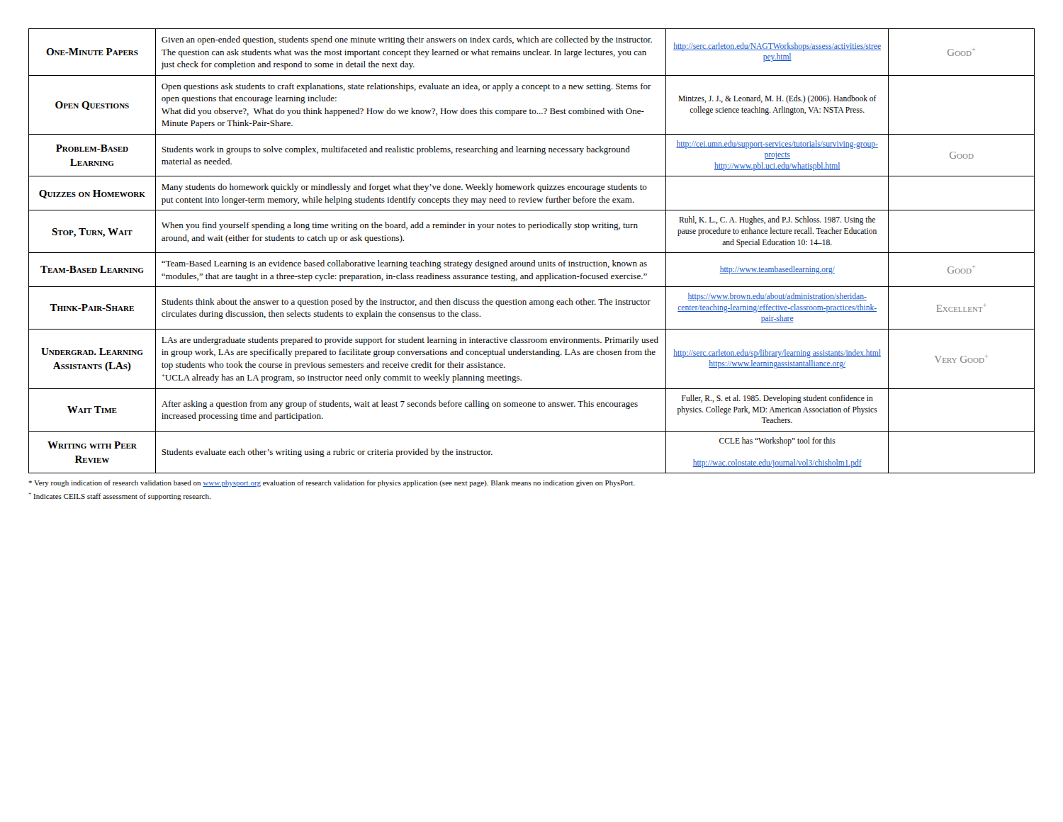| One-Minute Papers | Given an open-ended question, students spend one minute writing their answers on index cards, which are collected by the instructor. The question can ask students what was the most important concept they learned or what remains unclear. In large lectures, you can just check for completion and respond to some in detail the next day. | http://serc.carleton.edu/NAGTWorkshops/assess/activities/streepey.html | Good + |
| Open Questions | Open questions ask students to craft explanations, state relationships, evaluate an idea, or apply a concept to a new setting. Stems for open questions that encourage learning include: What did you observe?, What do you think happened? How do we know?, How does this compare to...? Best combined with One-Minute Papers or Think-Pair-Share. | Mintzes, J. J., & Leonard, M. H. (Eds.) (2006). Handbook of college science teaching. Arlington, VA: NSTA Press. | |
| Problem-Based Learning | Students work in groups to solve complex, multifaceted and realistic problems, researching and learning necessary background material as needed. | http://cei.umn.edu/support-services/tutorials/surviving-group-projects http://www.pbl.uci.edu/whatispbl.html | Good |
| Quizzes on Homework | Many students do homework quickly or mindlessly and forget what they’ve done. Weekly homework quizzes encourage students to put content into longer-term memory, while helping students identify concepts they may need to review further before the exam. | | |
| Stop, Turn, Wait | When you find yourself spending a long time writing on the board, add a reminder in your notes to periodically stop writing, turn around, and wait (either for students to catch up or ask questions). | Ruhl, K. L., C. A. Hughes, and P.J. Schloss. 1987. Using the pause procedure to enhance lecture recall. Teacher Education and Special Education 10: 14–18. | |
| Team-Based Learning | “Team-Based Learning is an evidence based collaborative learning teaching strategy designed around units of instruction, known as “modules,” that are taught in a three-step cycle: preparation, in-class readiness assurance testing, and application-focused exercise.” | http://www.teambasedlearning.org/ | Good + |
| Think-Pair-Share | Students think about the answer to a question posed by the instructor, and then discuss the question among each other. The instructor circulates during discussion, then selects students to explain the consensus to the class. | https://www.brown.edu/about/administration/sheridan-center/teaching-learning/effective-classroom-practices/think-pair-share | Excellent + |
| Undergrad. Learning Assistants (LAs) | LAs are undergraduate students prepared to provide support for student learning in interactive classroom environments. Primarily used in group work, LAs are specifically prepared to facilitate group conversations and conceptual understanding. LAs are chosen from the top students who took the course in previous semesters and receive credit for their assistance. + UCLA already has an LA program, so instructor need only commit to weekly planning meetings. | http://serc.carleton.edu/sp/library/learning assistants/index.html https://www.learningassistantalliance.org/ | Very Good + |
| Wait Time | After asking a question from any group of students, wait at least 7 seconds before calling on someone to answer. This encourages increased processing time and participation. | Fuller, R., S. et al. 1985. Developing student confidence in physics. College Park, MD: American Association of Physics Teachers. | |
| Writing with Peer Review | Students evaluate each other’s writing using a rubric or criteria provided by the instructor. | CCLE has “Workshop” tool for this http://wac.colostate.edu/journal/vol3/chisholm1.pdf | |
* Very rough indication of research validation based on www.physport.org evaluation of research validation for physics application (see next page). Blank means no indication given on PhysPort.
+ Indicates CEILS staff assessment of supporting research.